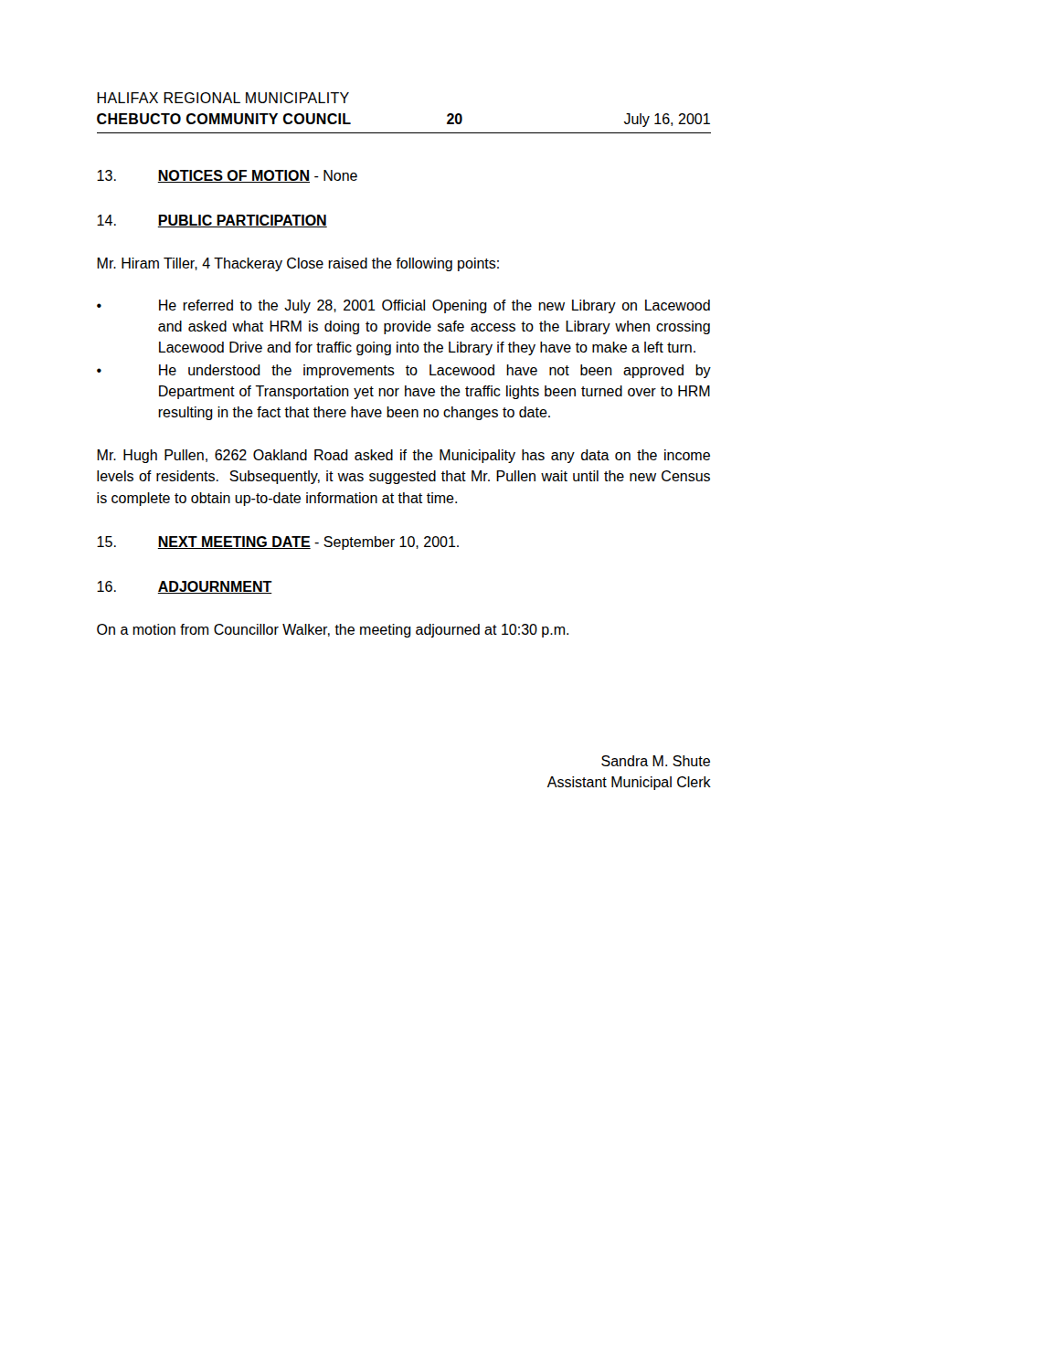HALIFAX REGIONAL MUNICIPALITY
CHEBUCTO COMMUNITY COUNCIL 20 July 16, 2001
13. NOTICES OF MOTION - None
14. PUBLIC PARTICIPATION
Mr. Hiram Tiller, 4 Thackeray Close raised the following points:
• He referred to the July 28, 2001 Official Opening of the new Library on Lacewood and asked what HRM is doing to provide safe access to the Library when crossing Lacewood Drive and for traffic going into the Library if they have to make a left turn.
• He understood the improvements to Lacewood have not been approved by Department of Transportation yet nor have the traffic lights been turned over to HRM resulting in the fact that there have been no changes to date.
Mr. Hugh Pullen, 6262 Oakland Road asked if the Municipality has any data on the income levels of residents. Subsequently, it was suggested that Mr. Pullen wait until the new Census is complete to obtain up-to-date information at that time.
15. NEXT MEETING DATE - September 10, 2001.
16. ADJOURNMENT
On a motion from Councillor Walker, the meeting adjourned at 10:30 p.m.
Sandra M. Shute
Assistant Municipal Clerk